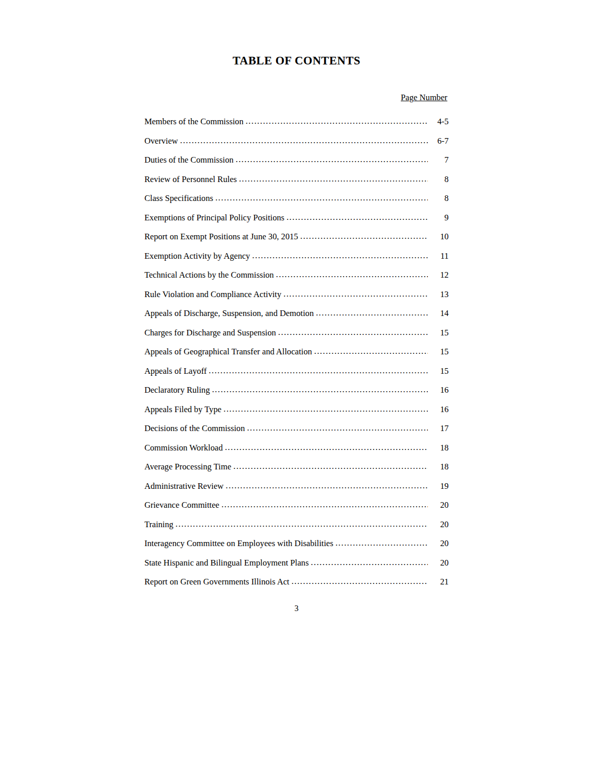TABLE OF CONTENTS
Page Number
Members of the Commission ............................................................................ 4-5
Overview .......................................................................................................... 6-7
Duties of the Commission ....................................................................................... 7
Review of Personnel Rules ..................................................................................... 8
Class Specifications ................................................................................................ 8
Exemptions of Principal Policy Positions ............................................................. 9
Report on Exempt Positions at June 30, 2015 ...................................................... 10
Exemption Activity by Agency ............................................................................ 11
Technical Actions by the Commission ............................................................... 12
Rule Violation and Compliance Activity ............................................................. 13
Appeals of Discharge, Suspension, and Demotion .............................................. 14
Charges for Discharge and Suspension ................................................................ 15
Appeals of Geographical Transfer and Allocation ............................................... 15
Appeals of Layoff ................................................................................................. 15
Declaratory Ruling ............................................................................................... 16
Appeals Filed by Type ......................................................................................... 16
Decisions of the Commission ............................................................................... 17
Commission Workload ......................................................................................... 18
Average Processing Time ....................................................................................... 18
Administrative Review ......................................................................................... 19
Grievance Committee .......................................................................................... 20
Training .............................................................................................................. 20
Interagency Committee on Employees with Disabilities ...................................... 20
State Hispanic and Bilingual Employment Plans ................................................. 20
Report on Green Governments Illinois Act ......................................................... 21
3